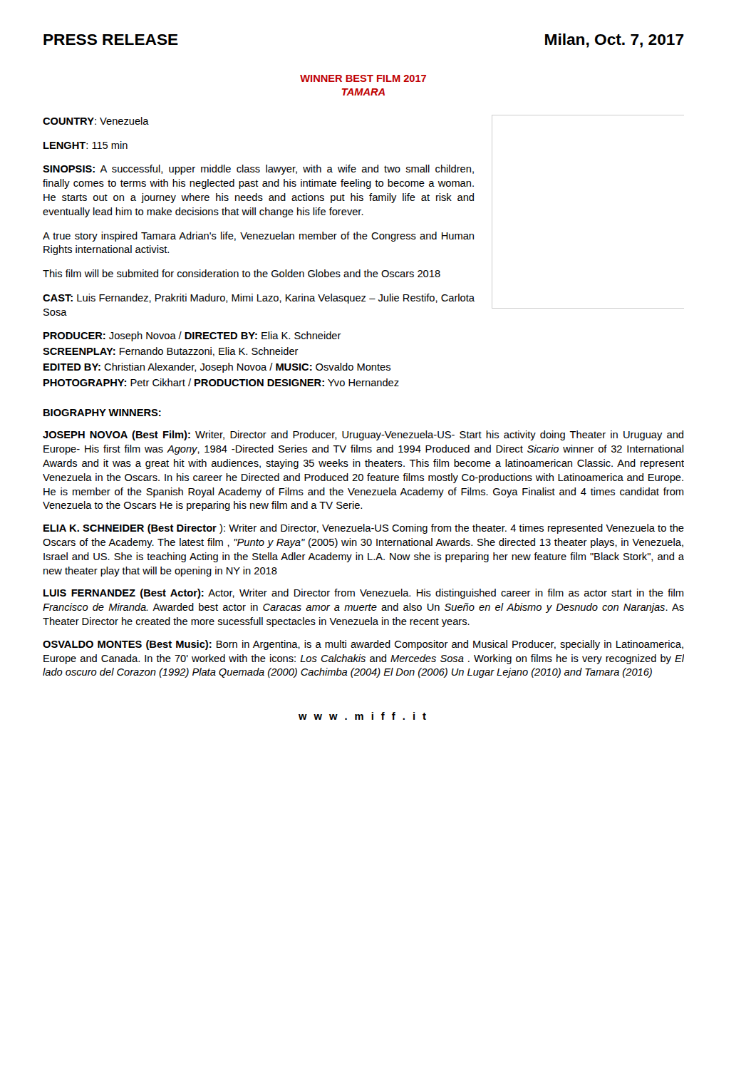PRESS RELEASE Milan, Oct. 7, 2017
WINNER BEST FILM 2017
TAMARA
COUNTRY: Venezuela
LENGHT: 115 min
SINOPSIS: A successful, upper middle class lawyer, with a wife and two small children, finally comes to terms with his neglected past and his intimate feeling to become a woman. He starts out on a journey where his needs and actions put his family life at risk and eventually lead him to make decisions that will change his life forever.
A true story inspired Tamara Adrian's life, Venezuelan member of the Congress and Human Rights international activist.
This film will be submited for consideration to the Golden Globes and the Oscars 2018
CAST: Luis Fernandez, Prakriti Maduro, Mimi Lazo, Karina Velasquez – Julie Restifo, Carlota Sosa
PRODUCER: Joseph Novoa / DIRECTED BY: Elia K. Schneider
SCREENPLAY: Fernando Butazzoni, Elia K. Schneider
EDITED BY: Christian Alexander, Joseph Novoa / MUSIC: Osvaldo Montes
PHOTOGRAPHY: Petr Cikhart / PRODUCTION DESIGNER: Yvo Hernandez
BIOGRAPHY WINNERS:
JOSEPH NOVOA (Best Film): Writer, Director and Producer, Uruguay-Venezuela-US- Start his activity doing Theater in Uruguay and Europe- His first film was Agony, 1984 -Directed Series and TV films and 1994 Produced and Direct Sicario winner of 32 International Awards and it was a great hit with audiences, staying 35 weeks in theaters. This film become a latinoamerican Classic. And represent Venezuela in the Oscars. In his career he Directed and Produced 20 feature films mostly Co-productions with Latinoamerica and Europe. He is member of the Spanish Royal Academy of Films and the Venezuela Academy of Films. Goya Finalist and 4 times candidat from Venezuela to the Oscars He is preparing his new film and a TV Serie.
ELIA K. SCHNEIDER (Best Director ): Writer and Director, Venezuela-US Coming from the theater. 4 times represented Venezuela to the Oscars of the Academy. The latest film , "Punto y Raya" (2005) win 30 International Awards. She directed 13 theater plays, in Venezuela, Israel and US. She is teaching Acting in the Stella Adler Academy in L.A. Now she is preparing her new feature film "Black Stork", and a new theater play that will be opening in NY in 2018
LUIS FERNANDEZ (Best Actor): Actor, Writer and Director from Venezuela. His distinguished career in film as actor start in the film Francisco de Miranda. Awarded best actor in Caracas amor a muerte and also Un Sueño en el Abismo y Desnudo con Naranjas. As Theater Director he created the more sucessfull spectacles in Venezuela in the recent years.
OSVALDO MONTES (Best Music): Born in Argentina, is a multi awarded Compositor and Musical Producer, specially in Latinoamerica, Europe and Canada. In the 70' worked with the icons: Los Calchakis and Mercedes Sosa . Working on films he is very recognized by El lado oscuro del Corazon (1992) Plata Quemada (2000) Cachimba (2004) El Don (2006) Un Lugar Lejano (2010) and Tamara (2016)
w w w . m i f f . i t